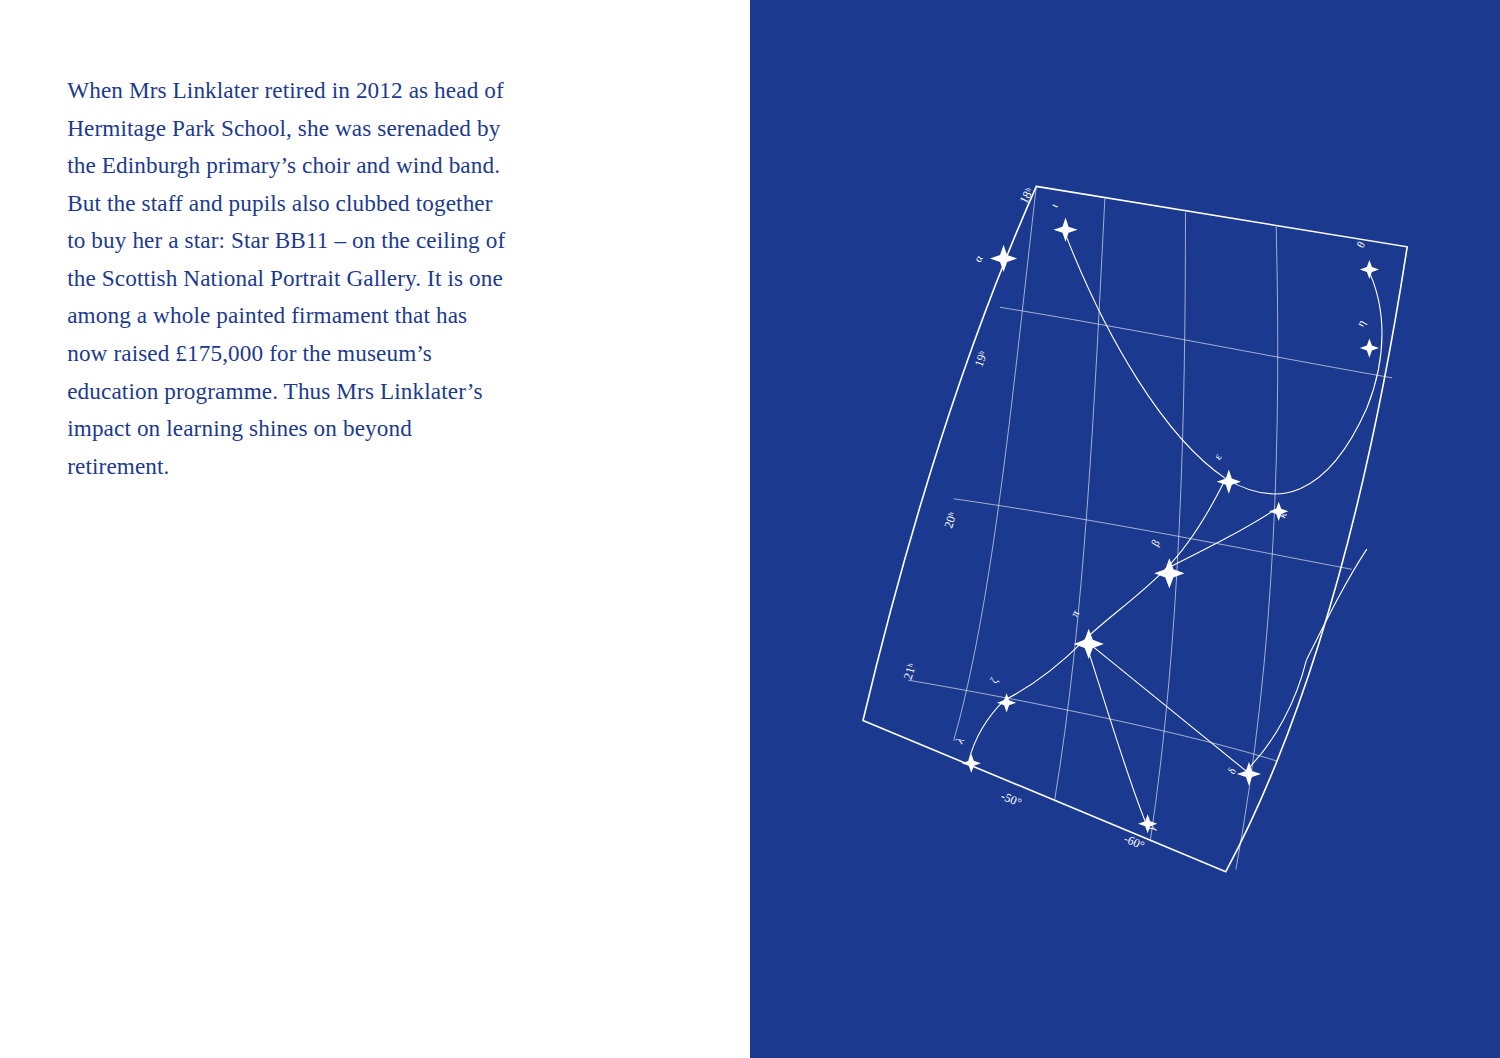When Mrs Linklater retired in 2012 as head of Hermitage Park School, she was serenaded by the Edinburgh primary’s choir and wind band. But the staff and pupils also clubbed together to buy her a star: Star BB11 – on the ceiling of the Scottish National Portrait Gallery. It is one among a whole painted firmament that has now raised £175,000 for the museum’s education programme. Thus Mrs Linklater’s impact on learning shines on beyond retirement.
Star chart of a constellation A white line star chart on a deep blue ground, showing a curved quadrilateral frame with right-ascension and declination grid lines, labelled stars from alpha to pi, and lines joining them into a constellation. 18ʰ 19ʰ 20ʰ 21ʰ -50° -60° ι α θ η ε β κ π ζ λ γ δ